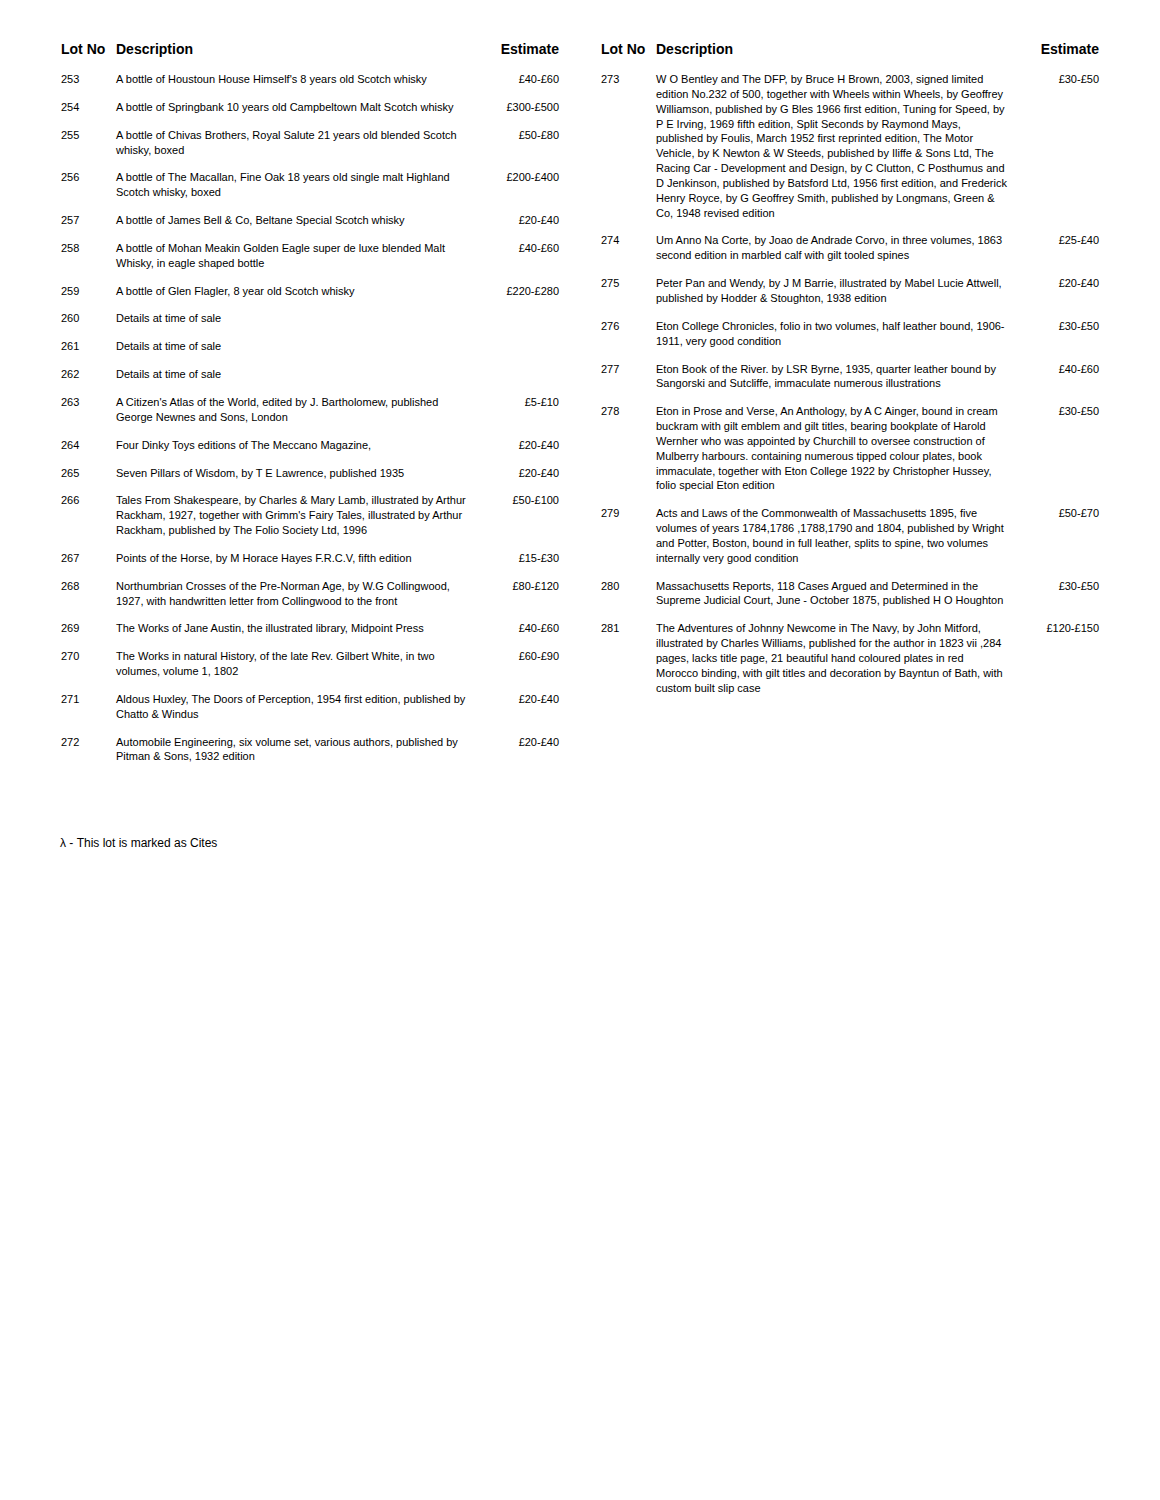| Lot No | Description | Estimate |
| --- | --- | --- |
| 253 | A bottle of Houstoun House Himself's 8 years old Scotch whisky | £40-£60 |
| 254 | A bottle of Springbank 10 years old Campbeltown Malt Scotch whisky | £300-£500 |
| 255 | A bottle of Chivas Brothers, Royal Salute 21 years old blended Scotch whisky, boxed | £50-£80 |
| 256 | A bottle of The Macallan, Fine Oak 18 years old single malt Highland Scotch whisky, boxed | £200-£400 |
| 257 | A bottle of James Bell & Co, Beltane Special Scotch whisky | £20-£40 |
| 258 | A bottle of Mohan Meakin Golden Eagle super de luxe blended Malt Whisky, in eagle shaped bottle | £40-£60 |
| 259 | A bottle of Glen Flagler, 8 year old Scotch whisky | £220-£280 |
| 260 | Details at time of sale | |
| 261 | Details at time of sale | |
| 262 | Details at time of sale | |
| 263 | A Citizen's Atlas of the World, edited by J. Bartholomew, published George Newnes and Sons, London | £5-£10 |
| 264 | Four Dinky Toys editions of The Meccano Magazine, | £20-£40 |
| 265 | Seven Pillars of Wisdom, by T E Lawrence, published 1935 | £20-£40 |
| 266 | Tales From Shakespeare, by Charles & Mary Lamb, illustrated by Arthur Rackham, 1927, together with Grimm's Fairy Tales, illustrated by Arthur Rackham, published by The Folio Society Ltd, 1996 | £50-£100 |
| 267 | Points of the Horse, by M Horace Hayes F.R.C.V, fifth edition | £15-£30 |
| 268 | Northumbrian Crosses of the Pre-Norman Age, by W.G Collingwood, 1927, with handwritten letter from Collingwood to the front | £80-£120 |
| 269 | The Works of Jane Austin, the illustrated library, Midpoint Press | £40-£60 |
| 270 | The Works in natural History, of the late Rev. Gilbert White, in two volumes, volume 1, 1802 | £60-£90 |
| 271 | Aldous Huxley, The Doors of Perception, 1954 first edition, published by Chatto & Windus | £20-£40 |
| 272 | Automobile Engineering, six volume set, various authors, published by Pitman & Sons, 1932 edition | £20-£40 |
| Lot No | Description | Estimate |
| --- | --- | --- |
| 273 | W O Bentley and The DFP, by Bruce H Brown, 2003, signed limited edition No.232 of 500, together with Wheels within Wheels, by Geoffrey Williamson, published by G Bles 1966 first edition, Tuning for Speed, by P E Irving, 1969 fifth edition, Split Seconds by Raymond Mays, published by Foulis, March 1952 first reprinted edition, The Motor Vehicle, by K Newton & W Steeds, published by Iliffe & Sons Ltd, The Racing Car - Development and Design, by C Clutton, C Posthumus and D Jenkinson, published by Batsford Ltd, 1956 first edition, and Frederick Henry Royce, by G Geoffrey Smith, published by Longmans, Green & Co, 1948 revised edition | £30-£50 |
| 274 | Um Anno Na Corte, by Joao de Andrade Corvo, in three volumes, 1863 second edition in marbled calf with gilt tooled spines | £25-£40 |
| 275 | Peter Pan and Wendy, by J M Barrie, illustrated by Mabel Lucie Attwell, published by Hodder & Stoughton, 1938 edition | £20-£40 |
| 276 | Eton College Chronicles, folio in two volumes, half leather bound, 1906-1911, very good condition | £30-£50 |
| 277 | Eton Book of the River. by LSR Byrne, 1935, quarter leather bound by Sangorski and Sutcliffe, immaculate numerous illustrations | £40-£60 |
| 278 | Eton in Prose and Verse, An Anthology, by A C Ainger, bound in cream buckram with gilt emblem and gilt titles, bearing bookplate of Harold Wernher who was appointed by Churchill to oversee construction of Mulberry harbours. containing numerous tipped colour plates, book immaculate, together with Eton College 1922 by Christopher Hussey, folio special Eton edition | £30-£50 |
| 279 | Acts and Laws of the Commonwealth of Massachusetts 1895, five volumes of years 1784,1786 ,1788,1790 and 1804, published by Wright and Potter, Boston, bound in full leather, splits to spine, two volumes internally very good condition | £50-£70 |
| 280 | Massachusetts Reports, 118 Cases Argued and Determined in the Supreme Judicial Court, June - October 1875, published H O Houghton | £30-£50 |
| 281 | The Adventures of Johnny Newcome in The Navy, by John Mitford, illustrated by Charles Williams, published for the author in 1823 vii ,284 pages, lacks title page, 21 beautiful hand coloured plates in red Morocco binding, with gilt titles and decoration by Bayntun of Bath, with custom built slip case | £120-£150 |
λ - This lot is marked as Cites